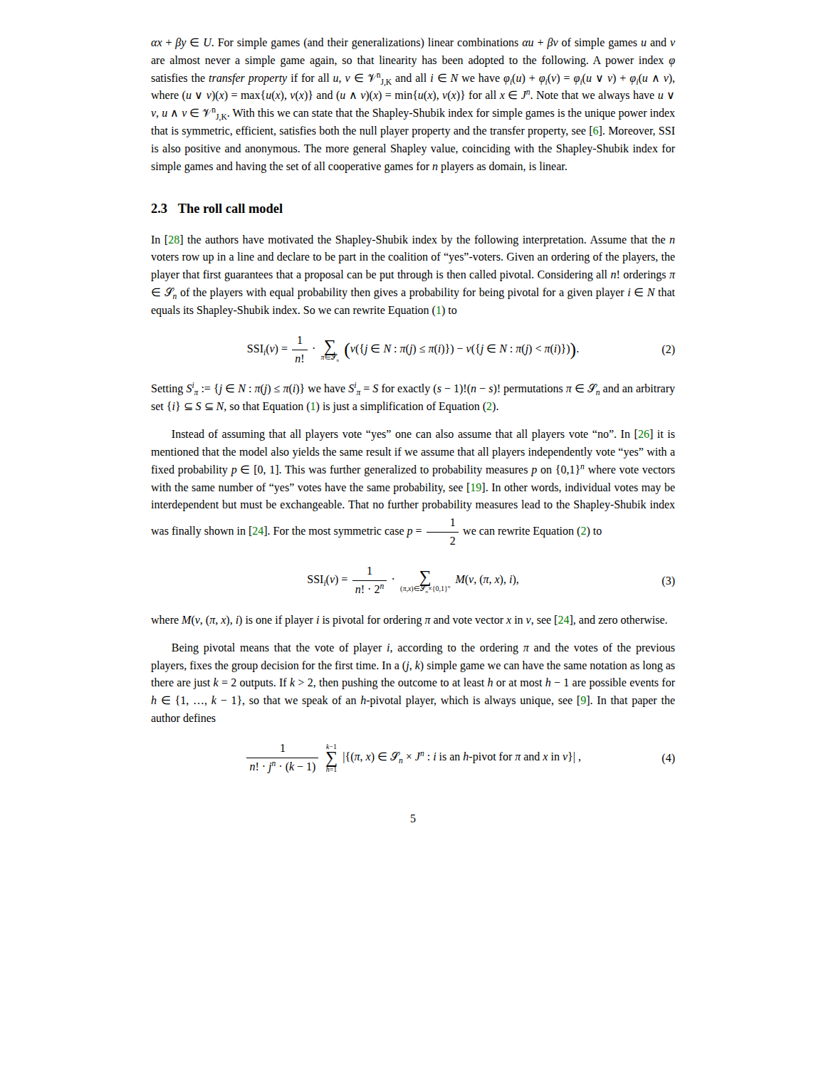αx + βy ∈ U. For simple games (and their generalizations) linear combinations αu + βv of simple games u and v are almost never a simple game again, so that linearity has been adopted to the following. A power index φ satisfies the transfer property if for all u, v ∈ 𝒱nJ,K and all i ∈ N we have φi(u) + φi(v) = φi(u ∨ v) + φi(u ∧ v), where (u ∨ v)(x) = max{u(x), v(x)} and (u ∧ v)(x) = min{u(x), v(x)} for all x ∈ Jn. Note that we always have u ∨ v, u ∧ v ∈ 𝒱nJ,K. With this we can state that the Shapley-Shubik index for simple games is the unique power index that is symmetric, efficient, satisfies both the null player property and the transfer property, see [6]. Moreover, SSI is also positive and anonymous. The more general Shapley value, coinciding with the Shapley-Shubik index for simple games and having the set of all cooperative games for n players as domain, is linear.
2.3 The roll call model
In [28] the authors have motivated the Shapley-Shubik index by the following interpretation. Assume that the n voters row up in a line and declare to be part in the coalition of “yes”-voters. Given an ordering of the players, the player that first guarantees that a proposal can be put through is then called pivotal. Considering all n! orderings π ∈ 𝒮n of the players with equal probability then gives a probability for being pivotal for a given player i ∈ N that equals its Shapley-Shubik index. So we can rewrite Equation (1) to
SSIi(v) = 1 n! · ∑π∈𝒮n (v({j ∈ N : π(j) ≤ π(i)}) − v({j ∈ N : π(j) < π(i)})). (2)
Setting Siπ := {j ∈ N : π(j) ≤ π(i)} we have Siπ = S for exactly (s − 1)!(n − s)! permutations π ∈ 𝒮n and an arbitrary set {i} ⊆ S ⊆ N, so that Equation (1) is just a simplification of Equation (2).
Instead of assuming that all players vote “yes” one can also assume that all players vote “no”. In [26] it is mentioned that the model also yields the same result if we assume that all players independently vote “yes” with a fixed probability p ∈ [0, 1]. This was further generalized to probability measures p on {0,1}n where vote vectors with the same number of “yes” votes have the same probability, see [19]. In other words, individual votes may be interdependent but must be exchangeable. That no further probability measures lead to the Shapley-Shubik index was finally shown in [24]. For the most symmetric case p = 12 we can rewrite Equation (2) to
SSIi(v) = 1 n! · 2n · ∑(π,x)∈𝒮n×{0,1}n M(v, (π, x), i), (3)
where M(v, (π, x), i) is one if player i is pivotal for ordering π and vote vector x in v, see [24], and zero otherwise.
Being pivotal means that the vote of player i, according to the ordering π and the votes of the previous players, fixes the group decision for the first time. In a (j, k) simple game we can have the same notation as long as there are just k = 2 outputs. If k > 2, then pushing the outcome to at least h or at most h − 1 are possible events for h ∈ {1, …, k − 1}, so that we speak of an h-pivotal player, which is always unique, see [9]. In that paper the author defines
1 n! · jn · (k − 1) k−1∑h=1 |{(π, x) ∈ 𝒮n × Jn : i is an h-pivot for π and x in v}| , (4)
5